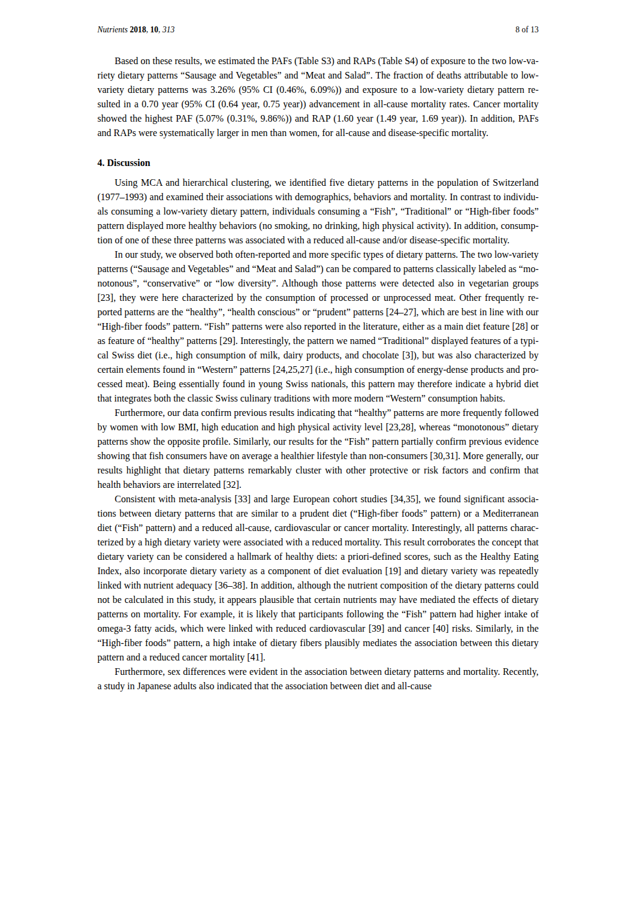Nutrients 2018, 10, 313 8 of 13
Based on these results, we estimated the PAFs (Table S3) and RAPs (Table S4) of exposure to the two low-variety dietary patterns “Sausage and Vegetables” and “Meat and Salad”. The fraction of deaths attributable to low-variety dietary patterns was 3.26% (95% CI (0.46%, 6.09%)) and exposure to a low-variety dietary pattern resulted in a 0.70 year (95% CI (0.64 year, 0.75 year)) advancement in all-cause mortality rates. Cancer mortality showed the highest PAF (5.07% (0.31%, 9.86%)) and RAP (1.60 year (1.49 year, 1.69 year)). In addition, PAFs and RAPs were systematically larger in men than women, for all-cause and disease-specific mortality.
4. Discussion
Using MCA and hierarchical clustering, we identified five dietary patterns in the population of Switzerland (1977–1993) and examined their associations with demographics, behaviors and mortality. In contrast to individuals consuming a low-variety dietary pattern, individuals consuming a “Fish”, “Traditional” or “High-fiber foods” pattern displayed more healthy behaviors (no smoking, no drinking, high physical activity). In addition, consumption of one of these three patterns was associated with a reduced all-cause and/or disease-specific mortality.
In our study, we observed both often-reported and more specific types of dietary patterns. The two low-variety patterns (“Sausage and Vegetables” and “Meat and Salad”) can be compared to patterns classically labeled as “monotonous”, “conservative” or “low diversity”. Although those patterns were detected also in vegetarian groups [23], they were here characterized by the consumption of processed or unprocessed meat. Other frequently reported patterns are the “healthy”, “health conscious” or “prudent” patterns [24–27], which are best in line with our “High-fiber foods” pattern. “Fish” patterns were also reported in the literature, either as a main diet feature [28] or as feature of “healthy” patterns [29]. Interestingly, the pattern we named “Traditional” displayed features of a typical Swiss diet (i.e., high consumption of milk, dairy products, and chocolate [3]), but was also characterized by certain elements found in “Western” patterns [24,25,27] (i.e., high consumption of energy-dense products and processed meat). Being essentially found in young Swiss nationals, this pattern may therefore indicate a hybrid diet that integrates both the classic Swiss culinary traditions with more modern “Western” consumption habits.
Furthermore, our data confirm previous results indicating that “healthy” patterns are more frequently followed by women with low BMI, high education and high physical activity level [23,28], whereas “monotonous” dietary patterns show the opposite profile. Similarly, our results for the “Fish” pattern partially confirm previous evidence showing that fish consumers have on average a healthier lifestyle than non-consumers [30,31]. More generally, our results highlight that dietary patterns remarkably cluster with other protective or risk factors and confirm that health behaviors are interrelated [32].
Consistent with meta-analysis [33] and large European cohort studies [34,35], we found significant associations between dietary patterns that are similar to a prudent diet (“High-fiber foods” pattern) or a Mediterranean diet (“Fish” pattern) and a reduced all-cause, cardiovascular or cancer mortality. Interestingly, all patterns characterized by a high dietary variety were associated with a reduced mortality. This result corroborates the concept that dietary variety can be considered a hallmark of healthy diets: a priori-defined scores, such as the Healthy Eating Index, also incorporate dietary variety as a component of diet evaluation [19] and dietary variety was repeatedly linked with nutrient adequacy [36–38]. In addition, although the nutrient composition of the dietary patterns could not be calculated in this study, it appears plausible that certain nutrients may have mediated the effects of dietary patterns on mortality. For example, it is likely that participants following the “Fish” pattern had higher intake of omega-3 fatty acids, which were linked with reduced cardiovascular [39] and cancer [40] risks. Similarly, in the “High-fiber foods” pattern, a high intake of dietary fibers plausibly mediates the association between this dietary pattern and a reduced cancer mortality [41].
Furthermore, sex differences were evident in the association between dietary patterns and mortality. Recently, a study in Japanese adults also indicated that the association between diet and all-cause